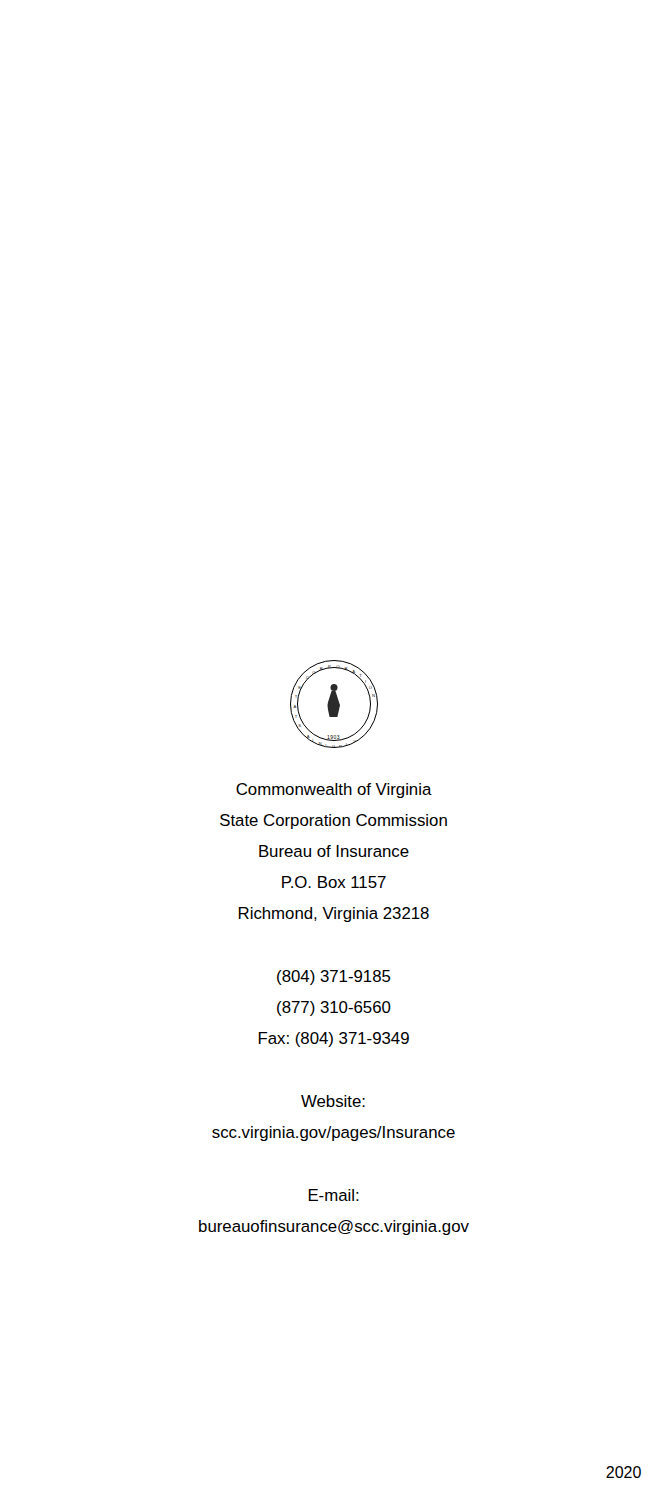S T A T E C O R P O R A T I O N V I R G I N I A
1903
Commonwealth of Virginia
State Corporation Commission
Bureau of Insurance
P.O. Box 1157
Richmond, Virginia 23218
(804) 371-9185
(877) 310-6560
Fax: (804) 371-9349
Website: scc.virginia.gov/pages/Insurance
E-mail: bureauofinsurance@scc.virginia.gov
2020